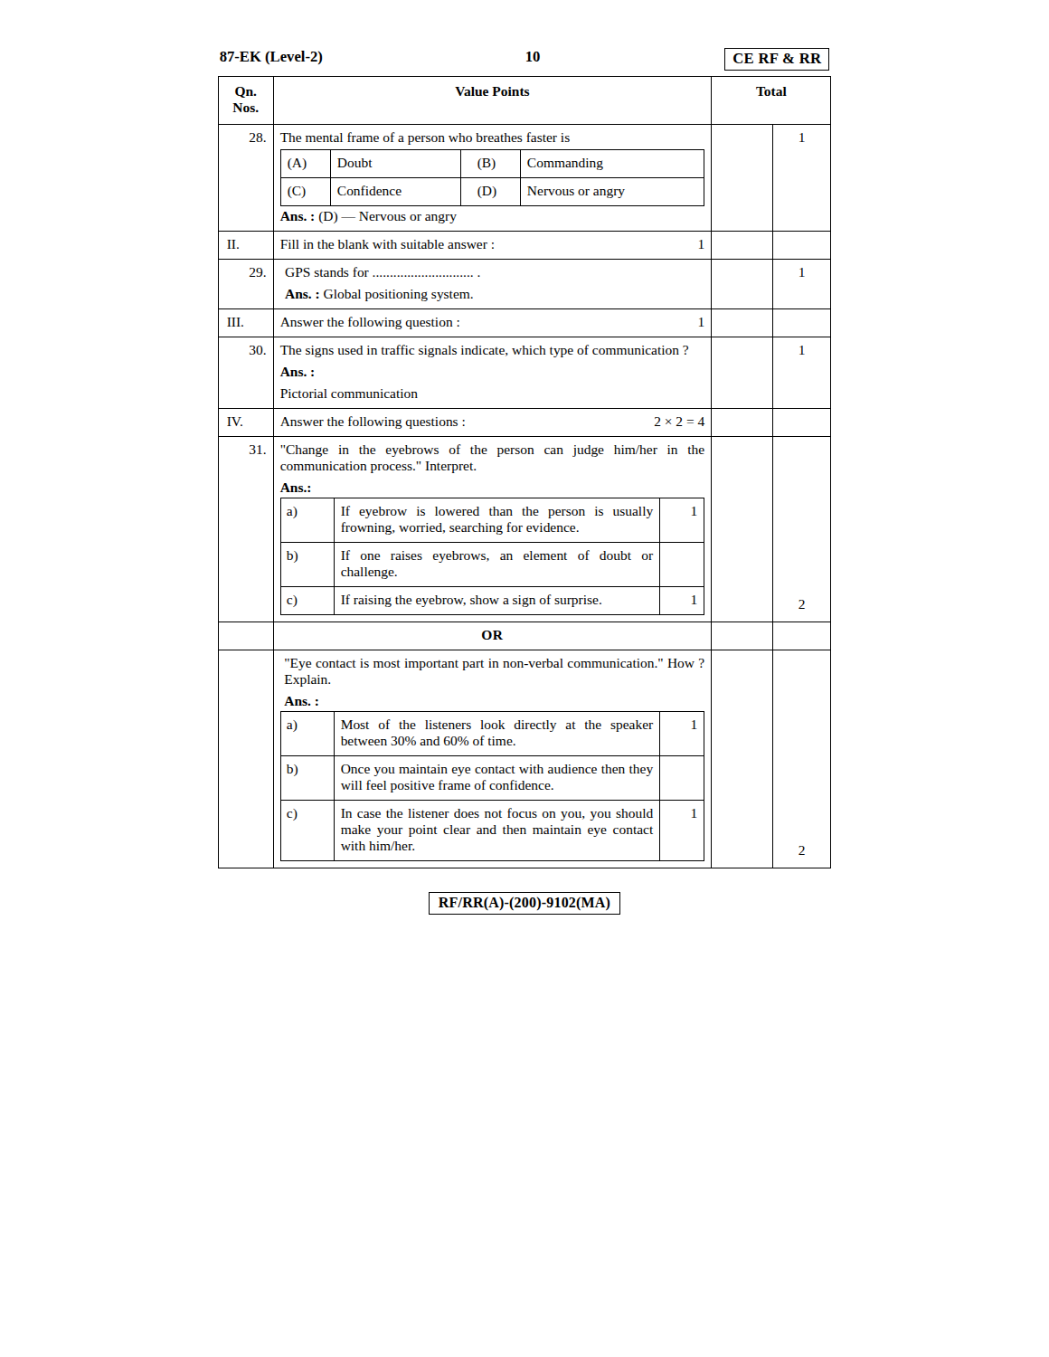87-EK (Level-2)
10
CE RF & RR
| Qn. Nos. | Value Points | Total |
| --- | --- | --- |
| 28. | The mental frame of a person who breathes faster is / (A) / Doubt / (B) / Commanding / / (C) / Confidence / (D) / Nervous or angry / Ans. : (D) — Nervous or angry | | 1 |
| II. | Fill in the blank with suitable answer : 1 | | |
| 29. | GPS stands for ............................. . Ans. : Global positioning system. | | 1 |
| III. | Answer the following question : 1 | | |
| 30. | The signs used in traffic signals indicate, which type of communication ? Ans. : Pictorial communication | | 1 |
| IV. | Answer the following questions : 2 × 2 = 4 | | |
| 31. | "Change in the eyebrows of the person can judge him/her in the communication process." Interpret. Ans.: / a) / If eyebrow is lowered than the person is usually frowning, worried, searching for evidence. / 1 / / b) / If one raises eyebrows, an element of doubt or challenge. / / / c) / If raising the eyebrow, show a sign of surprise. / 1 / | | 2 |
| | OR | | |
| | "Eye contact is most important part in non-verbal communication." How ? Explain. Ans. : / a) / Most of the listeners look directly at the speaker between 30% and 60% of time. / 1 / / b) / Once you maintain eye contact with audience then they will feel positive frame of confidence. / / / c) / In case the listener does not focus on you, you should make your point clear and then maintain eye contact with him/her. / 1 / | | 2 |
RF/RR(A)-(200)-9102(MA)